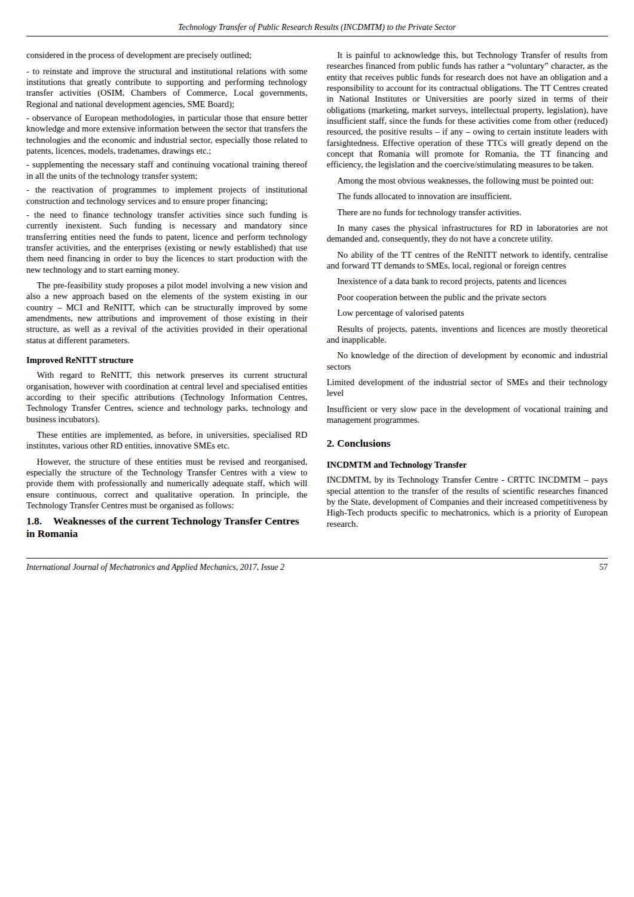Technology Transfer of Public Research Results (INCDMTM) to the Private Sector
considered in the process of development are precisely outlined;
- to reinstate and improve the structural and institutional relations with some institutions that greatly contribute to supporting and performing technology transfer activities (OSIM, Chambers of Commerce, Local governments, Regional and national development agencies, SME Board);
- observance of European methodologies, in particular those that ensure better knowledge and more extensive information between the sector that transfers the technologies and the economic and industrial sector, especially those related to patents, licences, models, tradenames, drawings etc.;
- supplementing the necessary staff and continuing vocational training thereof in all the units of the technology transfer system;
- the reactivation of programmes to implement projects of institutional construction and technology services and to ensure proper financing;
- the need to finance technology transfer activities since such funding is currently inexistent. Such funding is necessary and mandatory since transferring entities need the funds to patent, licence and perform technology transfer activities, and the enterprises (existing or newly established) that use them need financing in order to buy the licences to start production with the new technology and to start earning money.
The pre-feasibility study proposes a pilot model involving a new vision and also a new approach based on the elements of the system existing in our country – MCI and ReNITT, which can be structurally improved by some amendments, new attributions and improvement of those existing in their structure, as well as a revival of the activities provided in their operational status at different parameters.
Improved ReNITT structure
With regard to ReNITT, this network preserves its current structural organisation, however with coordination at central level and specialised entities according to their specific attributions (Technology Information Centres, Technology Transfer Centres, science and technology parks, technology and business incubators).
These entities are implemented, as before, in universities, specialised RD institutes, various other RD entities, innovative SMEs etc.
However, the structure of these entities must be revised and reorganised, especially the structure of the Technology Transfer Centres with a view to provide them with professionally and numerically adequate staff, which will ensure continuous, correct and qualitative operation. In principle, the Technology Transfer Centres must be organised as follows:
1.8. Weaknesses of the current Technology Transfer Centres in Romania
It is painful to acknowledge this, but Technology Transfer of results from researches financed from public funds has rather a “voluntary” character, as the entity that receives public funds for research does not have an obligation and a responsibility to account for its contractual obligations. The TT Centres created in National Institutes or Universities are poorly sized in terms of their obligations (marketing, market surveys, intellectual property, legislation), have insufficient staff, since the funds for these activities come from other (reduced) resourced, the positive results – if any – owing to certain institute leaders with farsightedness. Effective operation of these TTCs will greatly depend on the concept that Romania will promote for Romania, the TT financing and efficiency, the legislation and the coercive/stimulating measures to be taken.
Among the most obvious weaknesses, the following must be pointed out:
The funds allocated to innovation are insufficient.
There are no funds for technology transfer activities.
In many cases the physical infrastructures for RD in laboratories are not demanded and, consequently, they do not have a concrete utility.
No ability of the TT centres of the ReNITT network to identify, centralise and forward TT demands to SMEs, local, regional or foreign centres
Inexistence of a data bank to record projects, patents and licences
Poor cooperation between the public and the private sectors
Low percentage of valorised patents
Results of projects, patents, inventions and licences are mostly theoretical and inapplicable.
No knowledge of the direction of development by economic and industrial sectors
Limited development of the industrial sector of SMEs and their technology level
Insufficient or very slow pace in the development of vocational training and management programmes.
2. Conclusions
INCDMTM and Technology Transfer
INCDMTM, by its Technology Transfer Centre - CRTTC INCDMTM – pays special attention to the transfer of the results of scientific researches financed by the State, development of Companies and their increased competitiveness by High-Tech products specific to mechatronics, which is a priority of European research.
International Journal of Mechatronics and Applied Mechanics, 2017, Issue 2 57